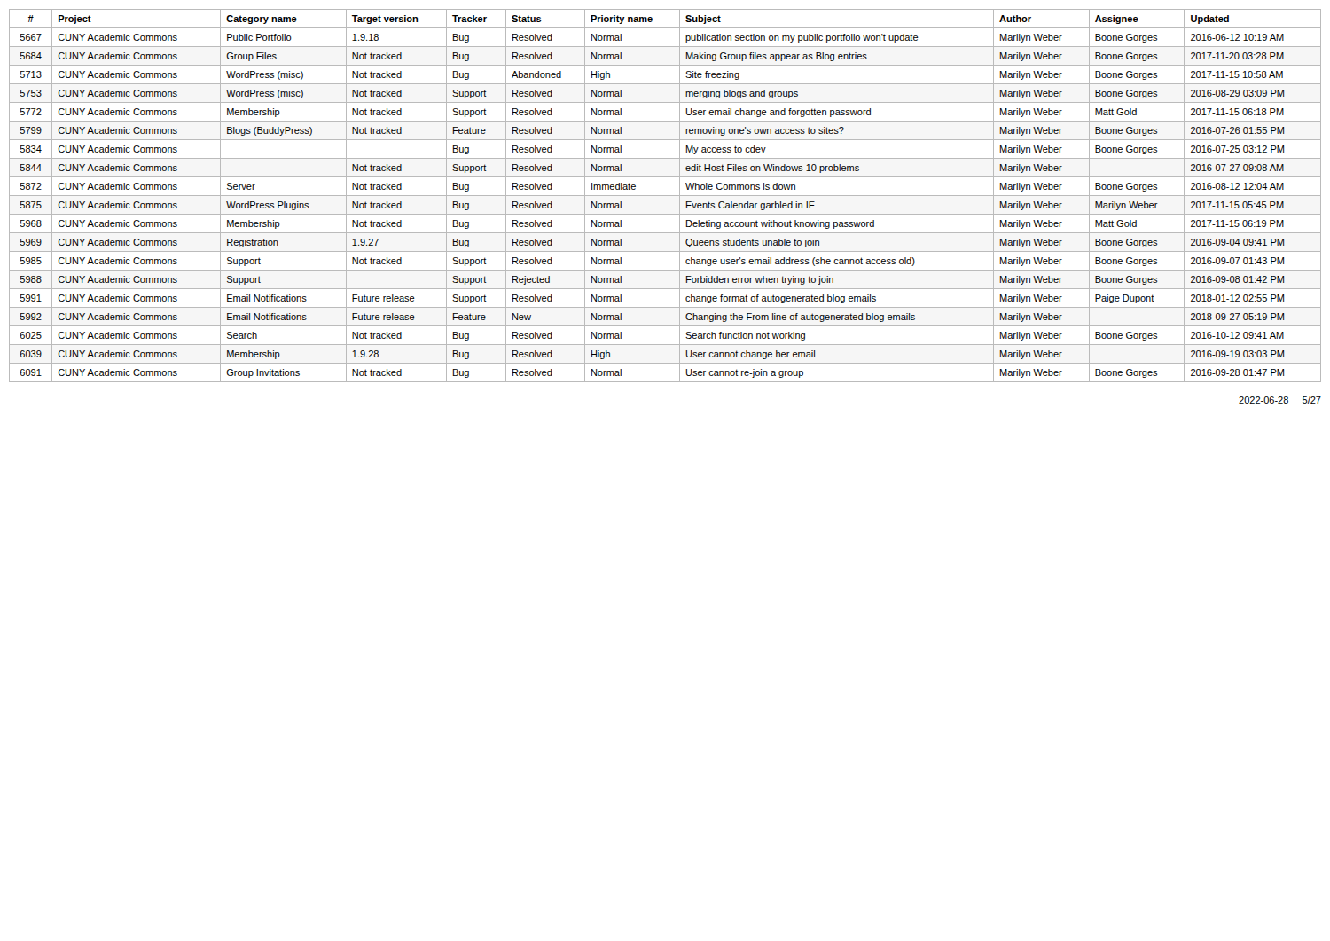Redmine issue listing
| # | Project | Category name | Target version | Tracker | Status | Priority name | Subject | Author | Assignee | Updated |
| --- | --- | --- | --- | --- | --- | --- | --- | --- | --- | --- |
| 5667 | CUNY Academic Commons | Public Portfolio | 1.9.18 | Bug | Resolved | Normal | publication section on my public portfolio won't update | Marilyn Weber | Boone Gorges | 2016-06-12 10:19 AM |
| 5684 | CUNY Academic Commons | Group Files | Not tracked | Bug | Resolved | Normal | Making Group files appear as Blog entries | Marilyn Weber | Boone Gorges | 2017-11-20 03:28 PM |
| 5713 | CUNY Academic Commons | WordPress (misc) | Not tracked | Bug | Abandoned | High | Site freezing | Marilyn Weber | Boone Gorges | 2017-11-15 10:58 AM |
| 5753 | CUNY Academic Commons | WordPress (misc) | Not tracked | Support | Resolved | Normal | merging blogs and groups | Marilyn Weber | Boone Gorges | 2016-08-29 03:09 PM |
| 5772 | CUNY Academic Commons | Membership | Not tracked | Support | Resolved | Normal | User email change and forgotten password | Marilyn Weber | Matt Gold | 2017-11-15 06:18 PM |
| 5799 | CUNY Academic Commons | Blogs (BuddyPress) | Not tracked | Feature | Resolved | Normal | removing one's own access to sites? | Marilyn Weber | Boone Gorges | 2016-07-26 01:55 PM |
| 5834 | CUNY Academic Commons | | | Bug | Resolved | Normal | My access to cdev | Marilyn Weber | Boone Gorges | 2016-07-25 03:12 PM |
| 5844 | CUNY Academic Commons | | Not tracked | Support | Resolved | Normal | edit Host Files on Windows 10 problems | Marilyn Weber | | 2016-07-27 09:08 AM |
| 5872 | CUNY Academic Commons | Server | Not tracked | Bug | Resolved | Immediate | Whole Commons is down | Marilyn Weber | Boone Gorges | 2016-08-12 12:04 AM |
| 5875 | CUNY Academic Commons | WordPress Plugins | Not tracked | Bug | Resolved | Normal | Events Calendar garbled in IE | Marilyn Weber | Marilyn Weber | 2017-11-15 05:45 PM |
| 5968 | CUNY Academic Commons | Membership | Not tracked | Bug | Resolved | Normal | Deleting account without knowing password | Marilyn Weber | Matt Gold | 2017-11-15 06:19 PM |
| 5969 | CUNY Academic Commons | Registration | 1.9.27 | Bug | Resolved | Normal | Queens students unable to join | Marilyn Weber | Boone Gorges | 2016-09-04 09:41 PM |
| 5985 | CUNY Academic Commons | Support | Not tracked | Support | Resolved | Normal | change user's email address (she cannot access old) | Marilyn Weber | Boone Gorges | 2016-09-07 01:43 PM |
| 5988 | CUNY Academic Commons | Support | | Support | Rejected | Normal | Forbidden error when trying to join | Marilyn Weber | Boone Gorges | 2016-09-08 01:42 PM |
| 5991 | CUNY Academic Commons | Email Notifications | Future release | Support | Resolved | Normal | change format of autogenerated blog emails | Marilyn Weber | Paige Dupont | 2018-01-12 02:55 PM |
| 5992 | CUNY Academic Commons | Email Notifications | Future release | Feature | New | Normal | Changing the From line of autogenerated blog emails | Marilyn Weber | | 2018-09-27 05:19 PM |
| 6025 | CUNY Academic Commons | Search | Not tracked | Bug | Resolved | Normal | Search function not working | Marilyn Weber | Boone Gorges | 2016-10-12 09:41 AM |
| 6039 | CUNY Academic Commons | Membership | 1.9.28 | Bug | Resolved | High | User cannot change her email | Marilyn Weber | | 2016-09-19 03:03 PM |
| 6091 | CUNY Academic Commons | Group Invitations | Not tracked | Bug | Resolved | Normal | User cannot re-join a group | Marilyn Weber | Boone Gorges | 2016-09-28 01:47 PM |
2022-06-28 5/27